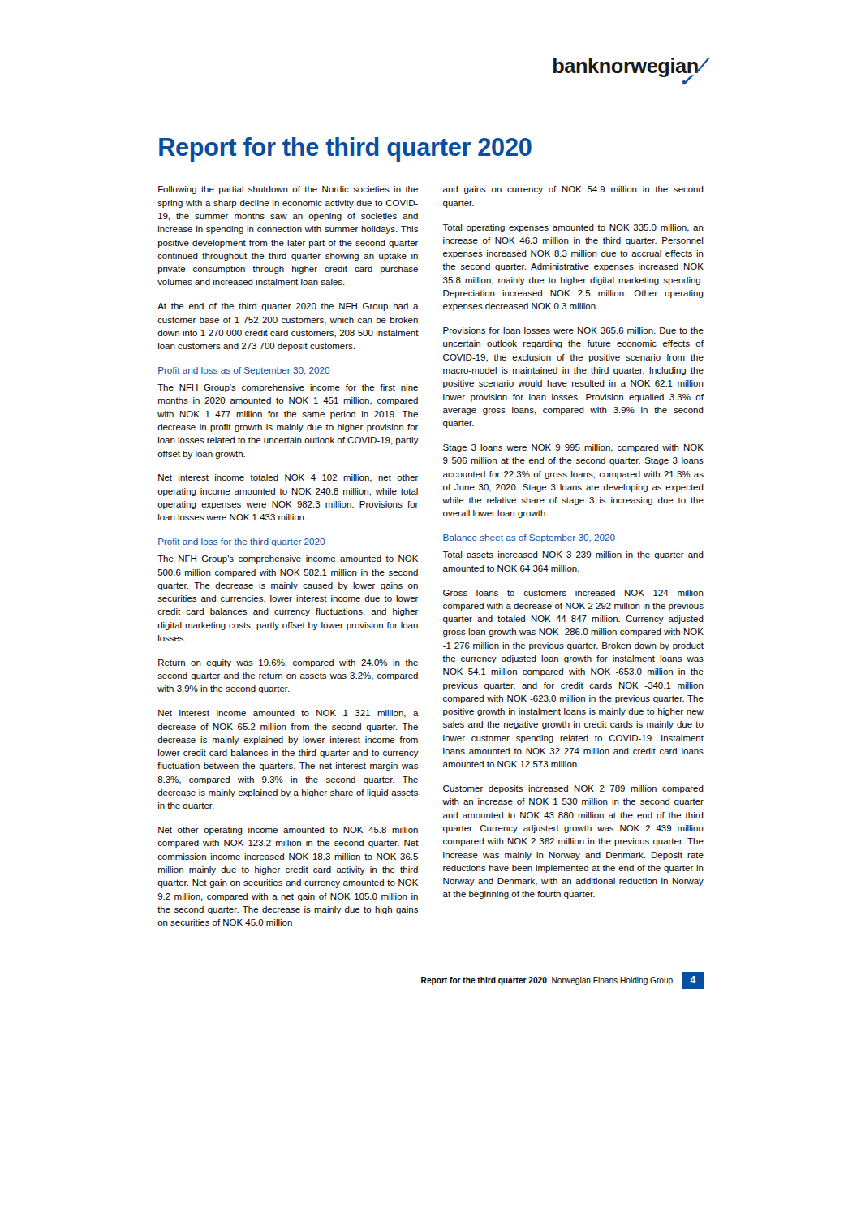bank norwegian⁄
✓
Report for the third quarter 2020
Following the partial shutdown of the Nordic societies in the spring with a sharp decline in economic activity due to COVID-19, the summer months saw an opening of societies and increase in spending in connection with summer holidays. This positive development from the later part of the second quarter continued throughout the third quarter showing an uptake in private consumption through higher credit card purchase volumes and increased instalment loan sales.
At the end of the third quarter 2020 the NFH Group had a customer base of 1 752 200 customers, which can be broken down into 1 270 000 credit card customers, 208 500 instalment loan customers and 273 700 deposit customers.
Profit and loss as of September 30, 2020
The NFH Group's comprehensive income for the first nine months in 2020 amounted to NOK 1 451 million, compared with NOK 1 477 million for the same period in 2019. The decrease in profit growth is mainly due to higher provision for loan losses related to the uncertain outlook of COVID-19, partly offset by loan growth.
Net interest income totaled NOK 4 102 million, net other operating income amounted to NOK 240.8 million, while total operating expenses were NOK 982.3 million. Provisions for loan losses were NOK 1 433 million.
Profit and loss for the third quarter 2020
The NFH Group's comprehensive income amounted to NOK 500.6 million compared with NOK 582.1 million in the second quarter. The decrease is mainly caused by lower gains on securities and currencies, lower interest income due to lower credit card balances and currency fluctuations, and higher digital marketing costs, partly offset by lower provision for loan losses.
Return on equity was 19.6%, compared with 24.0% in the second quarter and the return on assets was 3.2%, compared with 3.9% in the second quarter.
Net interest income amounted to NOK 1 321 million, a decrease of NOK 65.2 million from the second quarter. The decrease is mainly explained by lower interest income from lower credit card balances in the third quarter and to currency fluctuation between the quarters. The net interest margin was 8.3%, compared with 9.3% in the second quarter. The decrease is mainly explained by a higher share of liquid assets in the quarter.
Net other operating income amounted to NOK 45.8 million compared with NOK 123.2 million in the second quarter. Net commission income increased NOK 18.3 million to NOK 36.5 million mainly due to higher credit card activity in the third quarter. Net gain on securities and currency amounted to NOK 9.2 million, compared with a net gain of NOK 105.0 million in the second quarter. The decrease is mainly due to high gains on securities of NOK 45.0 million
and gains on currency of NOK 54.9 million in the second quarter.
Total operating expenses amounted to NOK 335.0 million, an increase of NOK 46.3 million in the third quarter. Personnel expenses increased NOK 8.3 million due to accrual effects in the second quarter. Administrative expenses increased NOK 35.8 million, mainly due to higher digital marketing spending. Depreciation increased NOK 2.5 million. Other operating expenses decreased NOK 0.3 million.
Provisions for loan losses were NOK 365.6 million. Due to the uncertain outlook regarding the future economic effects of COVID-19, the exclusion of the positive scenario from the macro-model is maintained in the third quarter. Including the positive scenario would have resulted in a NOK 62.1 million lower provision for loan losses. Provision equalled 3.3% of average gross loans, compared with 3.9% in the second quarter.
Stage 3 loans were NOK 9 995 million, compared with NOK 9 506 million at the end of the second quarter. Stage 3 loans accounted for 22.3% of gross loans, compared with 21.3% as of June 30, 2020. Stage 3 loans are developing as expected while the relative share of stage 3 is increasing due to the overall lower loan growth.
Balance sheet as of September 30, 2020
Total assets increased NOK 3 239 million in the quarter and amounted to NOK 64 364 million.
Gross loans to customers increased NOK 124 million compared with a decrease of NOK 2 292 million in the previous quarter and totaled NOK 44 847 million. Currency adjusted gross loan growth was NOK -286.0 million compared with NOK -1 276 million in the previous quarter. Broken down by product the currency adjusted loan growth for instalment loans was NOK 54.1 million compared with NOK -653.0 million in the previous quarter, and for credit cards NOK -340.1 million compared with NOK -623.0 million in the previous quarter. The positive growth in instalment loans is mainly due to higher new sales and the negative growth in credit cards is mainly due to lower customer spending related to COVID-19. Instalment loans amounted to NOK 32 274 million and credit card loans amounted to NOK 12 573 million.
Customer deposits increased NOK 2 789 million compared with an increase of NOK 1 530 million in the second quarter and amounted to NOK 43 880 million at the end of the third quarter. Currency adjusted growth was NOK 2 439 million compared with NOK 2 362 million in the previous quarter. The increase was mainly in Norway and Denmark. Deposit rate reductions have been implemented at the end of the quarter in Norway and Denmark, with an additional reduction in Norway at the beginning of the fourth quarter.
Report for the third quarter 2020 Norwegian Finans Holding Group
4